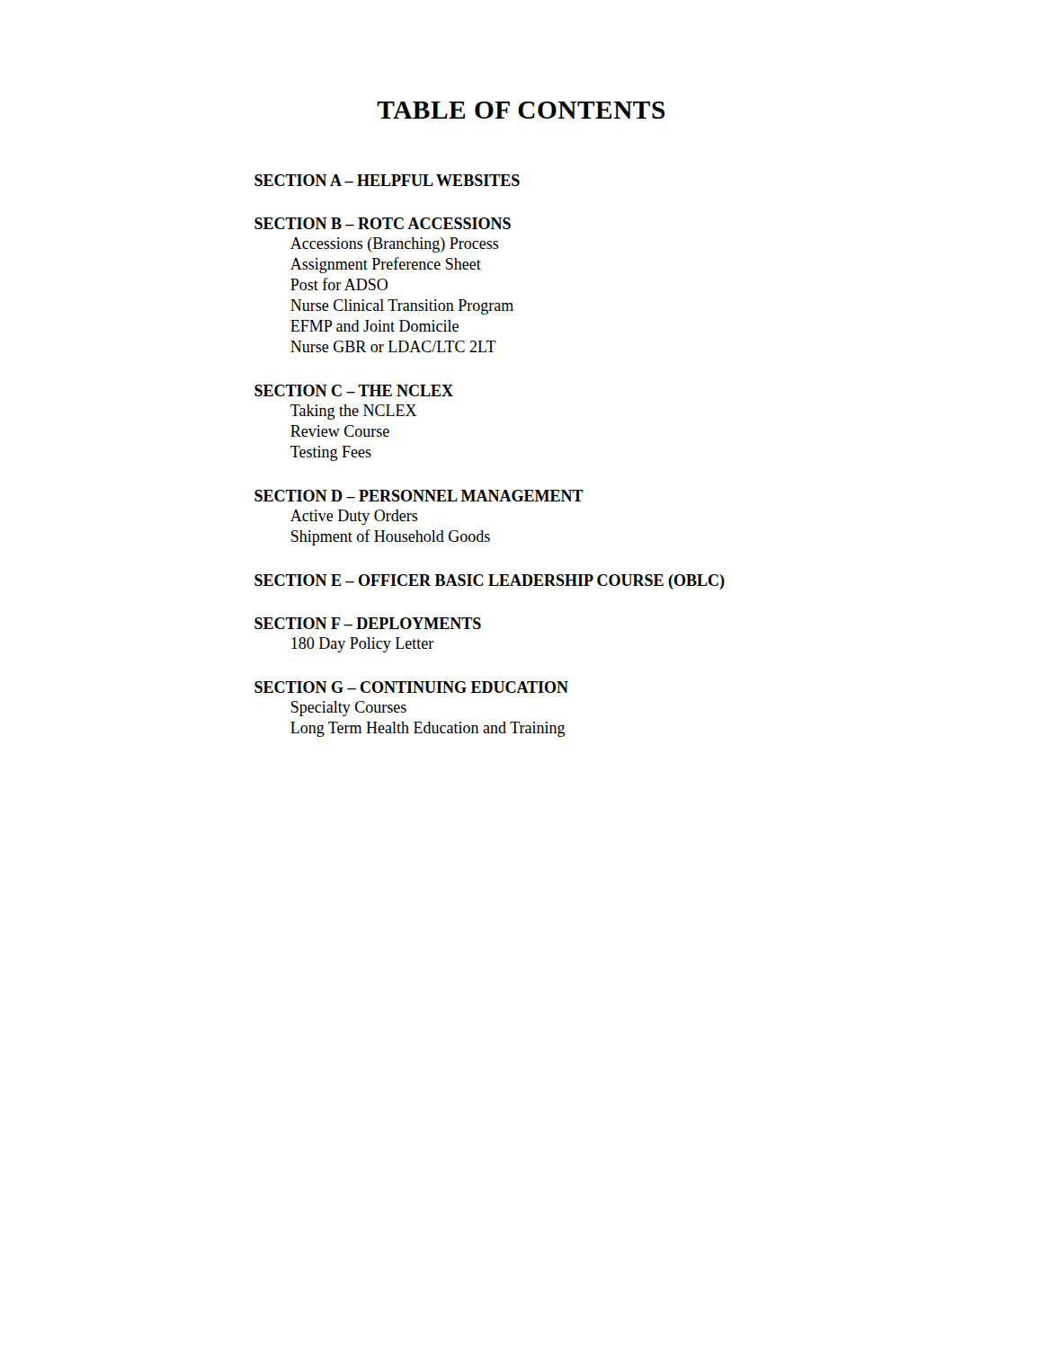TABLE OF CONTENTS
SECTION A – HELPFUL WEBSITES
SECTION B – ROTC ACCESSIONS
Accessions (Branching) Process
Assignment Preference Sheet
Post for ADSO
Nurse Clinical Transition Program
EFMP and Joint Domicile
Nurse GBR or LDAC/LTC 2LT
SECTION C – THE NCLEX
Taking the NCLEX
Review Course
Testing Fees
SECTION D – PERSONNEL MANAGEMENT
Active Duty Orders
Shipment of Household Goods
SECTION E – OFFICER BASIC LEADERSHIP COURSE (OBLC)
SECTION F – DEPLOYMENTS
180 Day Policy Letter
SECTION G – CONTINUING EDUCATION
Specialty Courses
Long Term Health Education and Training